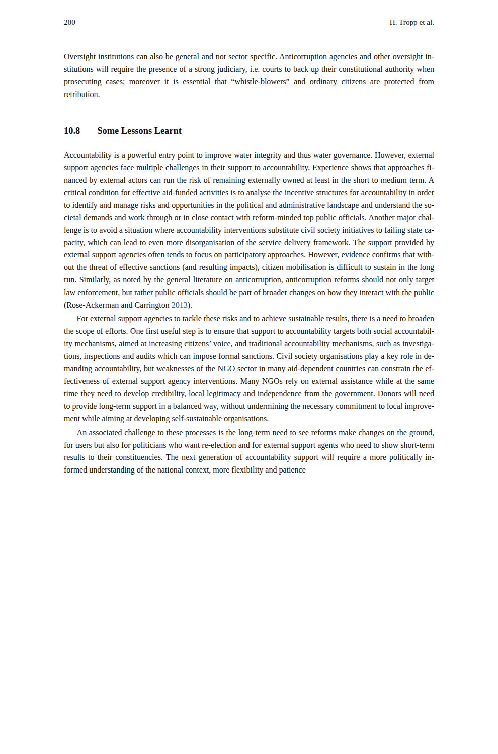200 H. Tropp et al.
Oversight institutions can also be general and not sector specific. Anticorruption agencies and other oversight institutions will require the presence of a strong judiciary, i.e. courts to back up their constitutional authority when prosecuting cases; moreover it is essential that “whistle-blowers” and ordinary citizens are protected from retribution.
10.8 Some Lessons Learnt
Accountability is a powerful entry point to improve water integrity and thus water governance. However, external support agencies face multiple challenges in their support to accountability. Experience shows that approaches financed by external actors can run the risk of remaining externally owned at least in the short to medium term. A critical condition for effective aid-funded activities is to analyse the incentive structures for accountability in order to identify and manage risks and opportunities in the political and administrative landscape and understand the societal demands and work through or in close contact with reform-minded top public officials. Another major challenge is to avoid a situation where accountability interventions substitute civil society initiatives to failing state capacity, which can lead to even more disorganisation of the service delivery framework. The support provided by external support agencies often tends to focus on participatory approaches. However, evidence confirms that without the threat of effective sanctions (and resulting impacts), citizen mobilisation is difficult to sustain in the long run. Similarly, as noted by the general literature on anticorruption, anticorruption reforms should not only target law enforcement, but rather public officials should be part of broader changes on how they interact with the public (Rose-Ackerman and Carrington 2013).
For external support agencies to tackle these risks and to achieve sustainable results, there is a need to broaden the scope of efforts. One first useful step is to ensure that support to accountability targets both social accountability mechanisms, aimed at increasing citizens’ voice, and traditional accountability mechanisms, such as investigations, inspections and audits which can impose formal sanctions. Civil society organisations play a key role in demanding accountability, but weaknesses of the NGO sector in many aid-dependent countries can constrain the effectiveness of external support agency interventions. Many NGOs rely on external assistance while at the same time they need to develop credibility, local legitimacy and independence from the government. Donors will need to provide long-term support in a balanced way, without undermining the necessary commitment to local improvement while aiming at developing self-sustainable organisations.
An associated challenge to these processes is the long-term need to see reforms make changes on the ground, for users but also for politicians who want re-election and for external support agents who need to show short-term results to their constituencies. The next generation of accountability support will require a more politically informed understanding of the national context, more flexibility and patience